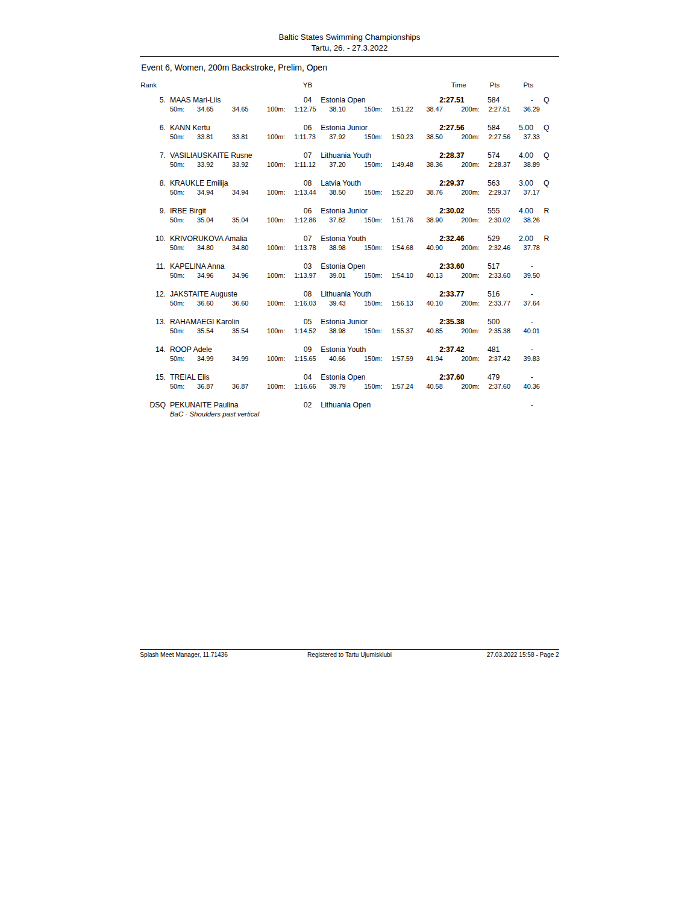Baltic States Swimming Championships
Tartu, 26. - 27.3.2022
Event 6, Women, 200m Backstroke, Prelim, Open
| Rank | | YB | | Time | Pts | Pts | |
| --- | --- | --- | --- | --- | --- | --- | --- |
| 5. | MAAS Mari-Liis | 04 | Estonia Open | 2:27.51 | 584 | - | Q |
| | / 50m: / 34.65 / 34.65 / 100m: / 1:12.75 / 38.10 / 150m: / 1:51.22 / 38.47 / 200m: / 2:27.51 / 36.29 / |
| 6. | KANN Kertu | 06 | Estonia Junior | 2:27.56 | 584 | 5.00 | Q |
| | / 50m: / 33.81 / 33.81 / 100m: / 1:11.73 / 37.92 / 150m: / 1:50.23 / 38.50 / 200m: / 2:27.56 / 37.33 / |
| 7. | VASILIAUSKAITE Rusne | 07 | Lithuania Youth | 2:28.37 | 574 | 4.00 | Q |
| | / 50m: / 33.92 / 33.92 / 100m: / 1:11.12 / 37.20 / 150m: / 1:49.48 / 38.36 / 200m: / 2:28.37 / 38.89 / |
| 8. | KRAUKLE Emilija | 08 | Latvia Youth | 2:29.37 | 563 | 3.00 | Q |
| | / 50m: / 34.94 / 34.94 / 100m: / 1:13.44 / 38.50 / 150m: / 1:52.20 / 38.76 / 200m: / 2:29.37 / 37.17 / |
| 9. | IRBE Birgit | 06 | Estonia Junior | 2:30.02 | 555 | 4.00 | R |
| | / 50m: / 35.04 / 35.04 / 100m: / 1:12.86 / 37.82 / 150m: / 1:51.76 / 38.90 / 200m: / 2:30.02 / 38.26 / |
| 10. | KRIVORUKOVA Amalia | 07 | Estonia Youth | 2:32.46 | 529 | 2.00 | R |
| | / 50m: / 34.80 / 34.80 / 100m: / 1:13.78 / 38.98 / 150m: / 1:54.68 / 40.90 / 200m: / 2:32.46 / 37.78 / |
| 11. | KAPELINA Anna | 03 | Estonia Open | 2:33.60 | 517 | - | |
| | / 50m: / 34.96 / 34.96 / 100m: / 1:13.97 / 39.01 / 150m: / 1:54.10 / 40.13 / 200m: / 2:33.60 / 39.50 / |
| 12. | JAKSTAITE Auguste | 08 | Lithuania Youth | 2:33.77 | 516 | - | |
| | / 50m: / 36.60 / 36.60 / 100m: / 1:16.03 / 39.43 / 150m: / 1:56.13 / 40.10 / 200m: / 2:33.77 / 37.64 / |
| 13. | RAHAMAEGI Karolin | 05 | Estonia Junior | 2:35.38 | 500 | - | |
| | / 50m: / 35.54 / 35.54 / 100m: / 1:14.52 / 38.98 / 150m: / 1:55.37 / 40.85 / 200m: / 2:35.38 / 40.01 / |
| 14. | ROOP Adele | 09 | Estonia Youth | 2:37.42 | 481 | - | |
| | / 50m: / 34.99 / 34.99 / 100m: / 1:15.65 / 40.66 / 150m: / 1:57.59 / 41.94 / 200m: / 2:37.42 / 39.83 / |
| 15. | TREIAL Elis | 04 | Estonia Open | 2:37.60 | 479 | - | |
| | / 50m: / 36.87 / 36.87 / 100m: / 1:16.66 / 39.79 / 150m: / 1:57.24 / 40.58 / 200m: / 2:37.60 / 40.36 / |
| DSQ | PEKUNAITE Paulina | 02 | Lithuania Open | | | - | |
| | BaC - Shoulders past vertical |
Splash Meet Manager, 11.71436
Registered to Tartu Ujumisklubi
27.03.2022 15:58 - Page 2